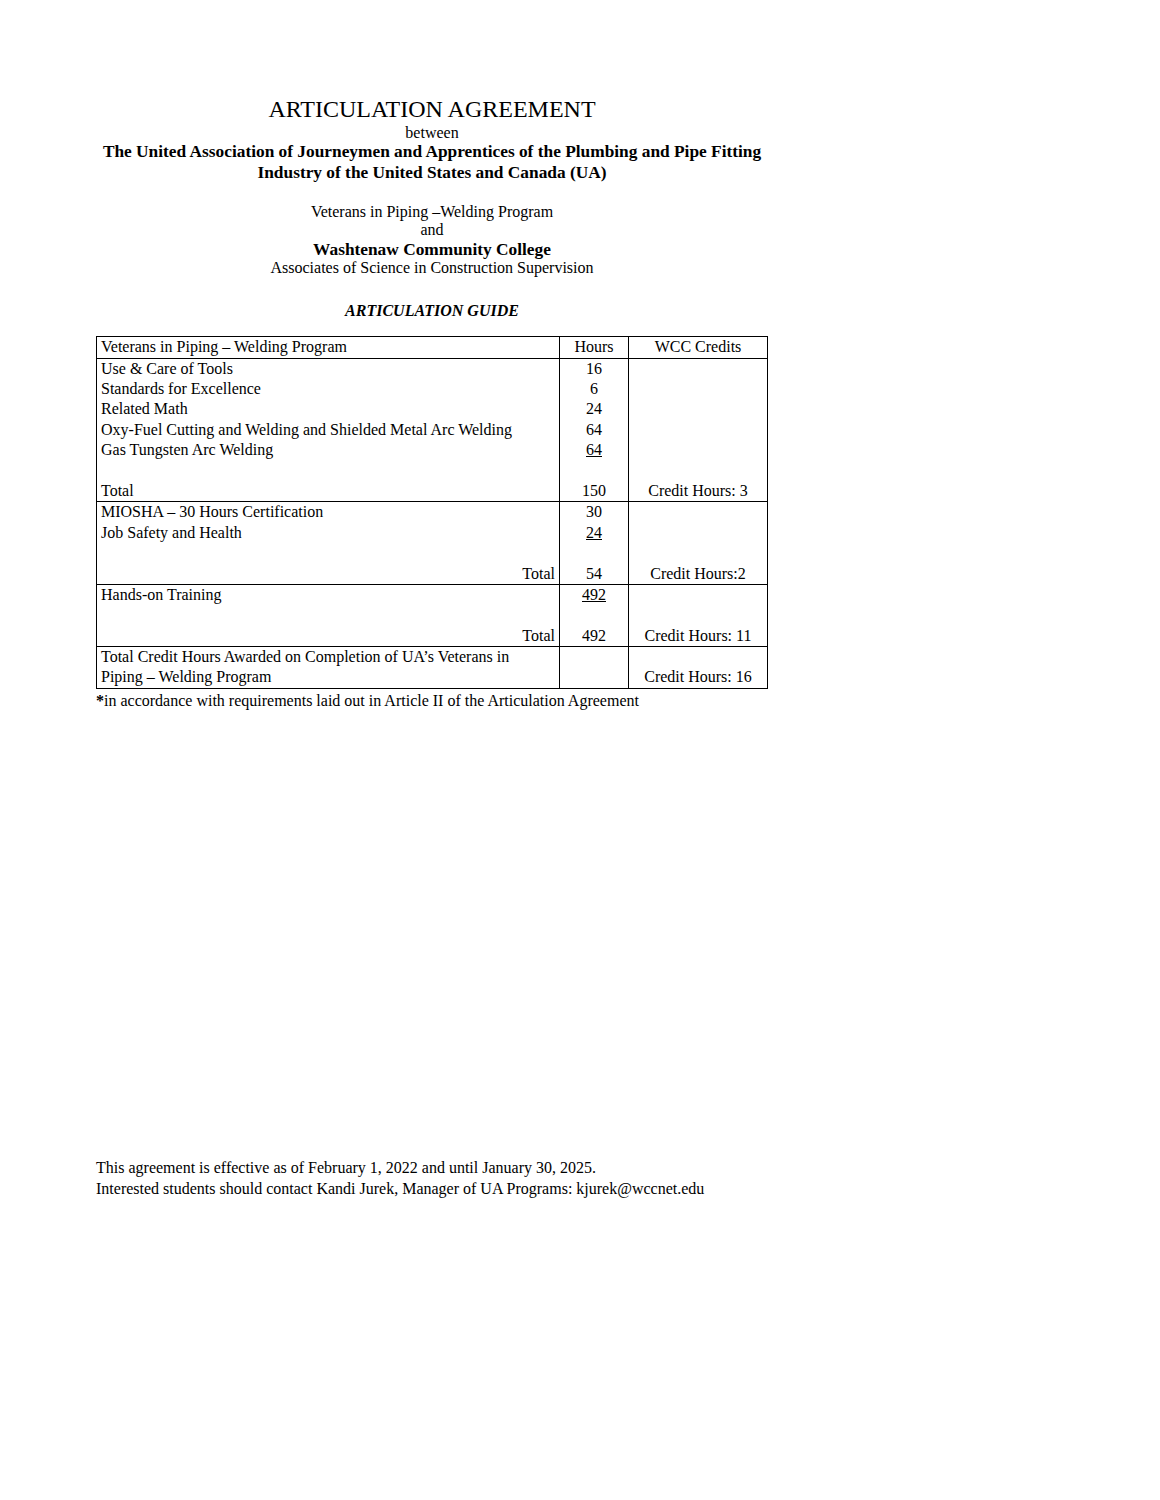ARTICULATION AGREEMENT
between
The United Association of Journeymen and Apprentices of the Plumbing and Pipe Fitting
Industry of the United States and Canada (UA)
Veterans in Piping –Welding Program
and
Washtenaw Community College
Associates of Science in Construction Supervision
ARTICULATION GUIDE
| Veterans in Piping – Welding Program | Hours | WCC Credits |
| --- | --- | --- |
| Use & Care of Tools | 16 | |
| Standards for Excellence | 6 | |
| Related Math | 24 | |
| Oxy-Fuel Cutting and Welding and Shielded Metal Arc Welding | 64 | |
| Gas Tungsten Arc Welding | 64 | |
| Total | 150 | Credit Hours: 3 |
| MIOSHA – 30 Hours Certification | 30 | |
| Job Safety and Health | 24 | |
| Total | 54 | Credit Hours:2 |
| Hands-on Training | 492 | |
| Total | 492 | Credit Hours: 11 |
| Total Credit Hours Awarded on Completion of UA’s Veterans in | | |
| Piping – Welding Program | | Credit Hours: 16 |
*in accordance with requirements laid out in Article II of the Articulation Agreement
This agreement is effective as of February 1, 2022 and until January 30, 2025.
Interested students should contact Kandi Jurek, Manager of UA Programs: kjurek@wccnet.edu